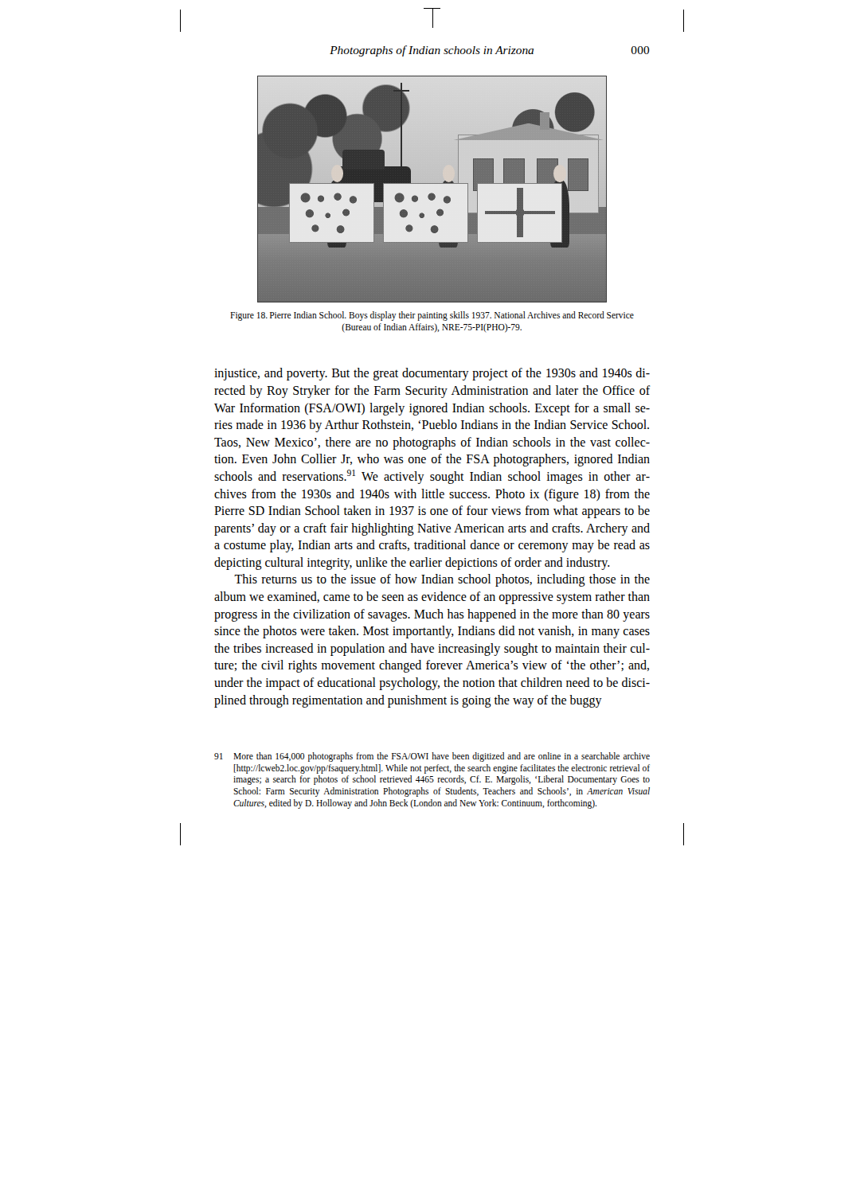Photographs of Indian schools in Arizona 000
Figure 18. Pierre Indian School. Boys display their painting skills 1937. National Archives and Record Service
(Bureau of Indian Affairs), NRE-75-PI(PHO)-79.
injustice, and poverty. But the great documentary project of the 1930s and 1940s directed by Roy Stryker for the Farm Security Administration and later the Office of War Information (FSA/OWI) largely ignored Indian schools. Except for a small series made in 1936 by Arthur Rothstein, ‘Pueblo Indians in the Indian Service School. Taos, New Mexico’, there are no photographs of Indian schools in the vast collection. Even John Collier Jr, who was one of the FSA photographers, ignored Indian schools and reservations.91 We actively sought Indian school images in other archives from the 1930s and 1940s with little success. Photo ix (figure 18) from the Pierre SD Indian School taken in 1937 is one of four views from what appears to be parents’ day or a craft fair highlighting Native American arts and crafts. Archery and a costume play, Indian arts and crafts, traditional dance or ceremony may be read as depicting cultural integrity, unlike the earlier depictions of order and industry.
This returns us to the issue of how Indian school photos, including those in the album we examined, came to be seen as evidence of an oppressive system rather than progress in the civilization of savages. Much has happened in the more than 80 years since the photos were taken. Most importantly, Indians did not vanish, in many cases the tribes increased in population and have increasingly sought to maintain their culture; the civil rights movement changed forever America’s view of ‘the other’; and, under the impact of educational psychology, the notion that children need to be disciplined through regimentation and punishment is going the way of the buggy
91 More than 164,000 photographs from the FSA/OWI have been digitized and are online in a searchable archive [http://lcweb2.loc.gov/pp/fsaquery.html]. While not perfect, the search engine facilitates the electronic retrieval of images; a search for photos of school retrieved 4465 records, Cf. E. Margolis, ‘Liberal Documentary Goes to School: Farm Security Administration Photographs of Students, Teachers and Schools’, in American Visual Cultures, edited by D. Holloway and John Beck (London and New York: Continuum, forthcoming).